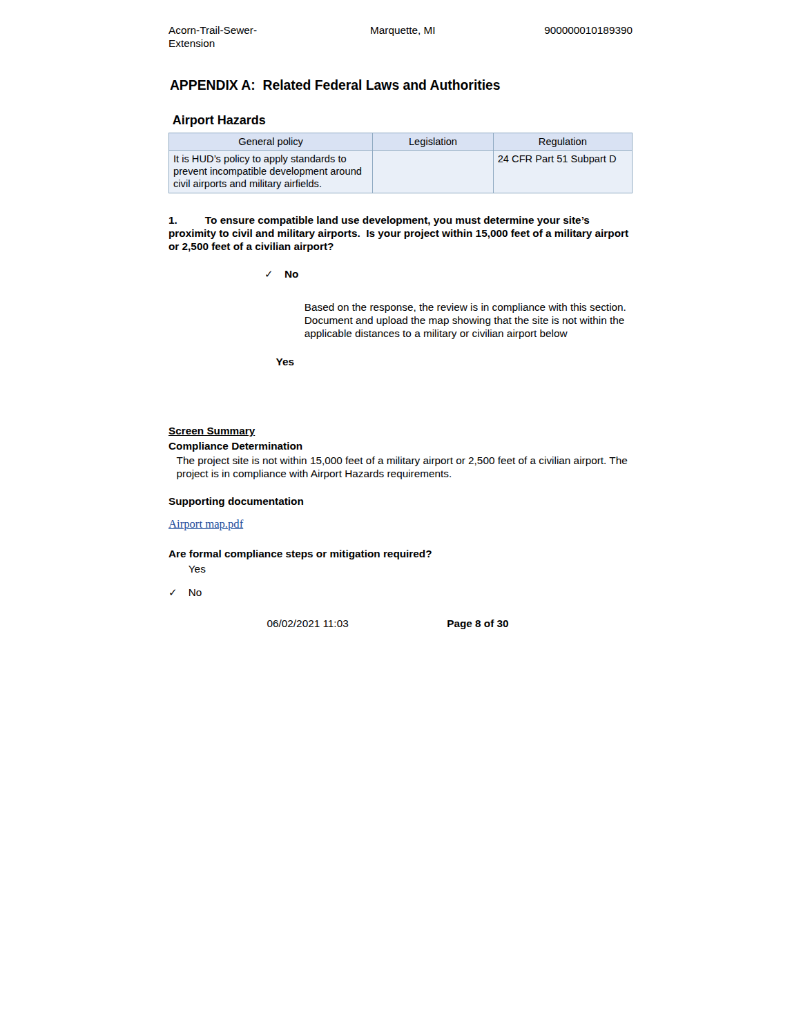| Acorn-Trail-Sewer- Extension | Marquette, MI | 900000010189390 |
APPENDIX A: Related Federal Laws and Authorities
Airport Hazards
| General policy | Legislation | Regulation |
| --- | --- | --- |
| It is HUD’s policy to apply standards to prevent incompatible development around civil airports and military airfields. | | 24 CFR Part 51 Subpart D |
1. To ensure compatible land use development, you must determine your site’s proximity to civil and military airports. Is your project within 15,000 feet of a military airport or 2,500 feet of a civilian airport?
✓No
Based on the response, the review is in compliance with this section. Document and upload the map showing that the site is not within the applicable distances to a military or civilian airport below
Yes
Screen Summary
Compliance Determination
The project site is not within 15,000 feet of a military airport or 2,500 feet of a civilian airport. The project is in compliance with Airport Hazards requirements.
Supporting documentation
Airport map.pdf
Are formal compliance steps or mitigation required?
Yes
✓No
| 06/02/2021 11:03 | Page 8 of 30 |